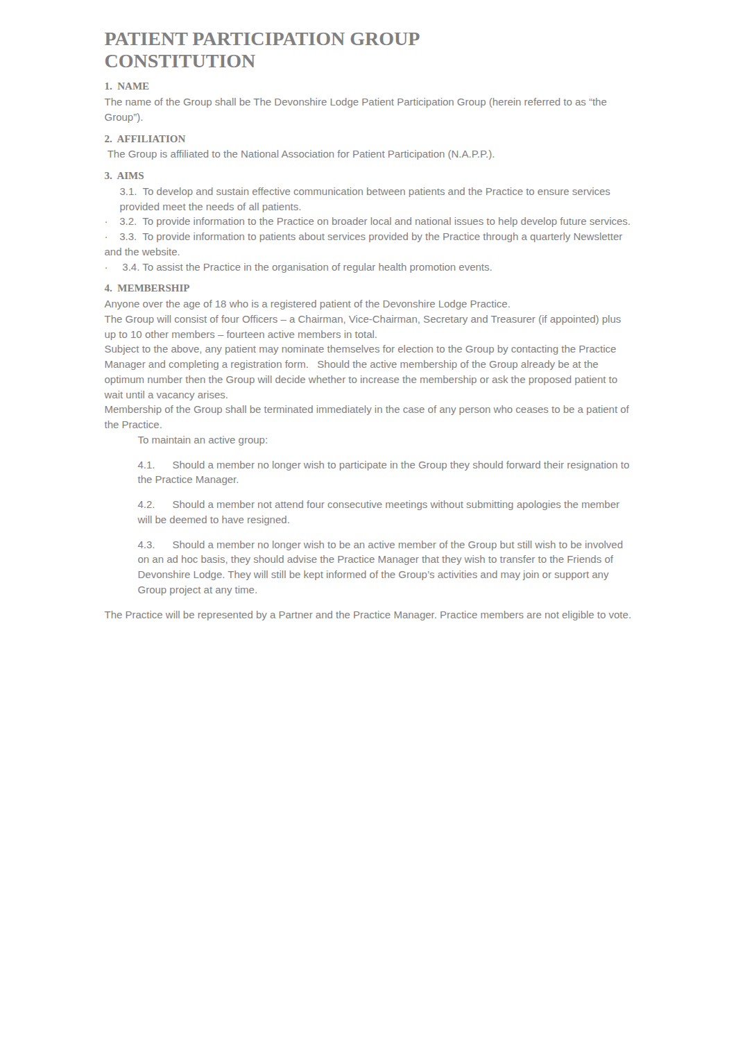PATIENT PARTICIPATION GROUP
CONSTITUTION
1. NAME
The name of the Group shall be The Devonshire Lodge Patient Participation Group (herein referred to as “the Group”).
2. AFFILIATION
The Group is affiliated to the National Association for Patient Participation (N.A.P.P.).
3. AIMS
3.1. To develop and sustain effective communication between patients and the Practice to ensure services provided meet the needs of all patients.
· 3.2. To provide information to the Practice on broader local and national issues to help develop future services.
· 3.3. To provide information to patients about services provided by the Practice through a quarterly Newsletter and the website.
· 3.4. To assist the Practice in the organisation of regular health promotion events.
4. MEMBERSHIP
Anyone over the age of 18 who is a registered patient of the Devonshire Lodge Practice.
The Group will consist of four Officers – a Chairman, Vice-Chairman, Secretary and Treasurer (if appointed) plus up to 10 other members – fourteen active members in total.
Subject to the above, any patient may nominate themselves for election to the Group by contacting the Practice Manager and completing a registration form. Should the active membership of the Group already be at the optimum number then the Group will decide whether to increase the membership or ask the proposed patient to wait until a vacancy arises.
Membership of the Group shall be terminated immediately in the case of any person who ceases to be a patient of the Practice.
To maintain an active group:
4.1. Should a member no longer wish to participate in the Group they should forward their resignation to the Practice Manager.
4.2. Should a member not attend four consecutive meetings without submitting apologies the member will be deemed to have resigned.
4.3. Should a member no longer wish to be an active member of the Group but still wish to be involved on an ad hoc basis, they should advise the Practice Manager that they wish to transfer to the Friends of Devonshire Lodge. They will still be kept informed of the Group’s activities and may join or support any Group project at any time.
The Practice will be represented by a Partner and the Practice Manager. Practice members are not eligible to vote.